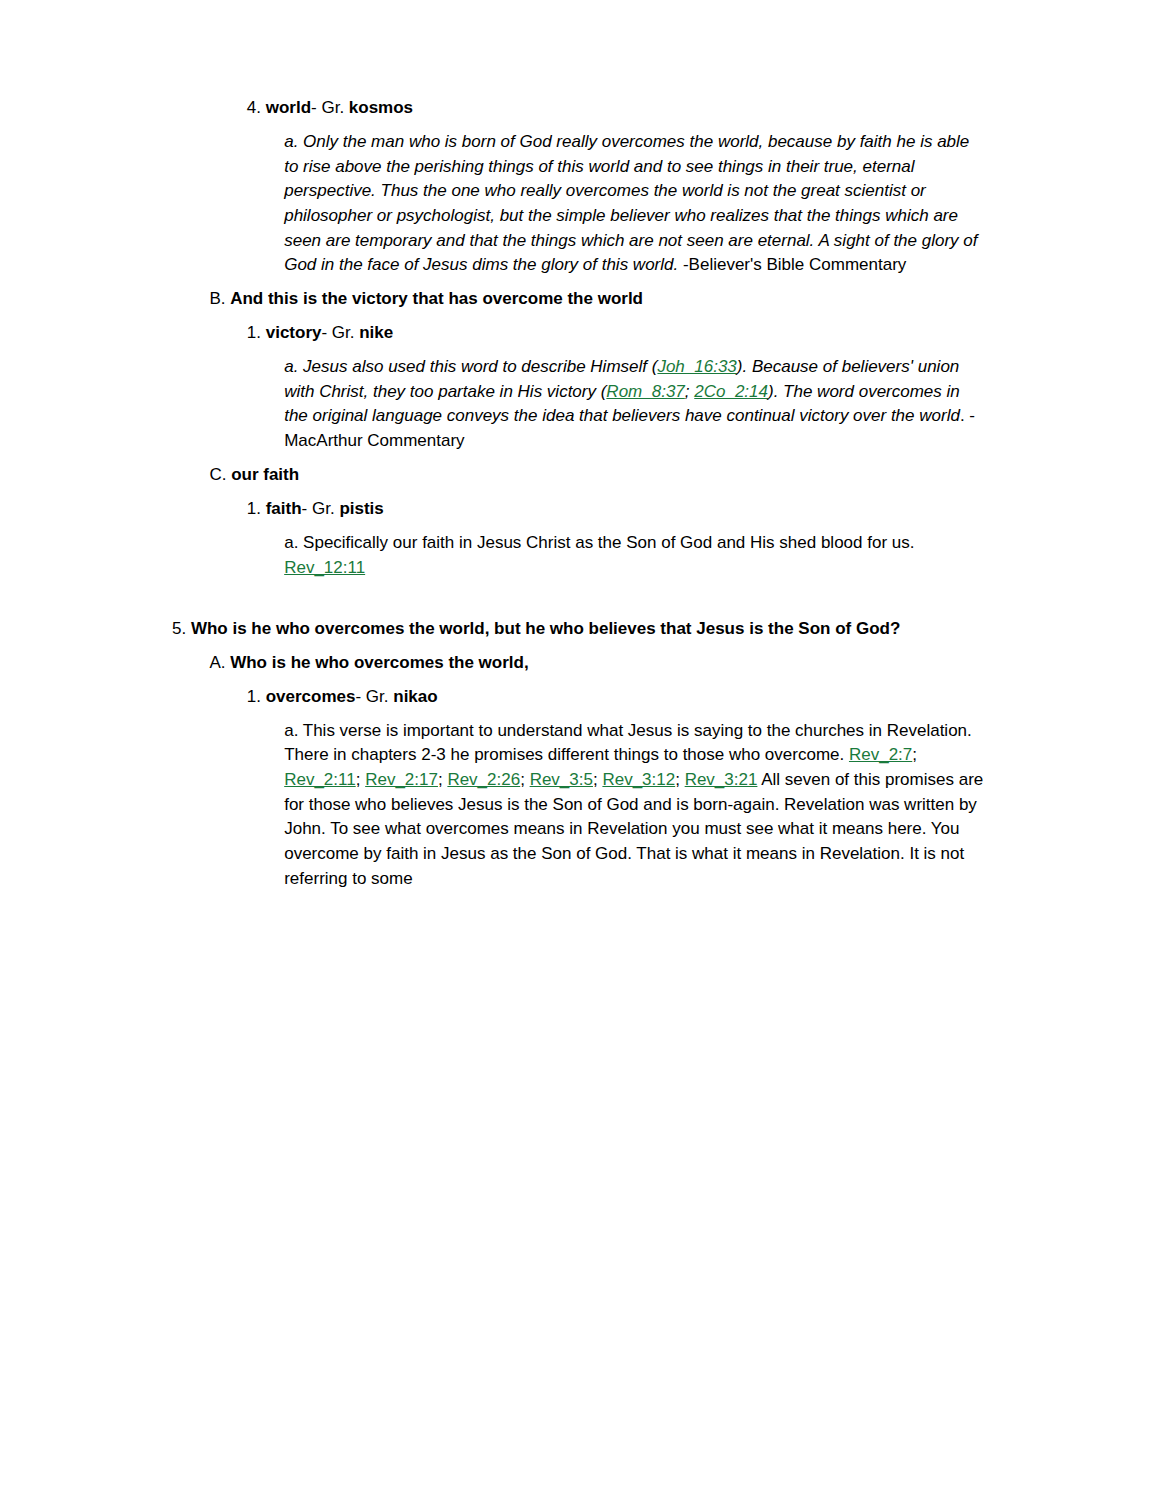4. world- Gr. kosmos
a. Only the man who is born of God really overcomes the world, because by faith he is able to rise above the perishing things of this world and to see things in their true, eternal perspective. Thus the one who really overcomes the world is not the great scientist or philosopher or psychologist, but the simple believer who realizes that the things which are seen are temporary and that the things which are not seen are eternal. A sight of the glory of God in the face of Jesus dims the glory of this world. -Believer's Bible Commentary
B. And this is the victory that has overcome the world
1. victory- Gr. nike
a. Jesus also used this word to describe Himself (Joh_16:33). Because of believers' union with Christ, they too partake in His victory (Rom_8:37; 2Co_2:14). The word overcomes in the original language conveys the idea that believers have continual victory over the world. -MacArthur Commentary
C. our faith
1. faith- Gr. pistis
a. Specifically our faith in Jesus Christ as the Son of God and His shed blood for us. Rev_12:11
5. Who is he who overcomes the world, but he who believes that Jesus is the Son of God?
A. Who is he who overcomes the world,
1. overcomes- Gr. nikao
a. This verse is important to understand what Jesus is saying to the churches in Revelation. There in chapters 2-3 he promises different things to those who overcome. Rev_2:7; Rev_2:11; Rev_2:17; Rev_2:26; Rev_3:5; Rev_3:12; Rev_3:21 All seven of this promises are for those who believes Jesus is the Son of God and is born-again. Revelation was written by John. To see what overcomes means in Revelation you must see what it means here. You overcome by faith in Jesus as the Son of God. That is what it means in Revelation. It is not referring to some